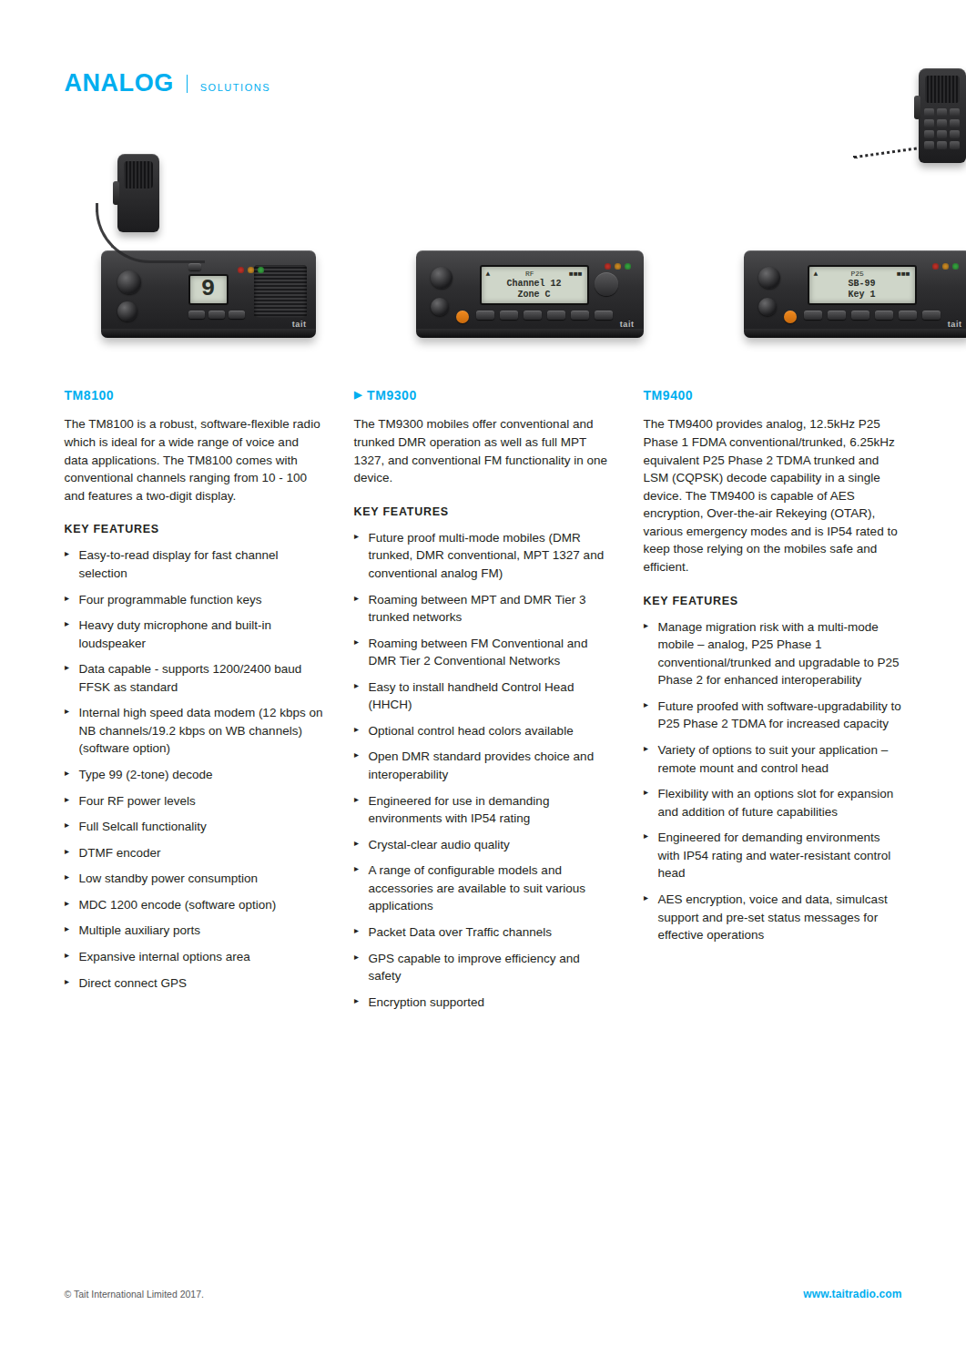ANALOG Solutions
9
tait
▲RF■■■
Channel 12
Zone C
Power Menu
tait
▲P25■■■
SB-99
Key 1
Select Menu
tait
TM8100
The TM8100 is a robust, software-flexible radio which is ideal for a wide range of voice and data applications. The TM8100 comes with conventional channels ranging from 10 - 100 and features a two-digit display.
Key Features
Easy-to-read display for fast channel selection
Four programmable function keys
Heavy duty microphone and built-in loudspeaker
Data capable - supports 1200/2400 baud FFSK as standard
Internal high speed data modem (12 kbps on NB channels/19.2 kbps on WB channels) (software option)
Type 99 (2-tone) decode
Four RF power levels
Full Selcall functionality
DTMF encoder
Low standby power consumption
MDC 1200 encode (software option)
Multiple auxiliary ports
Expansive internal options area
Direct connect GPS
▶TM9300
The TM9300 mobiles offer conventional and trunked DMR operation as well as full MPT 1327, and conventional FM functionality in one device.
Key Features
Future proof multi-mode mobiles (DMR trunked, DMR conventional, MPT 1327 and conventional analog FM)
Roaming between MPT and DMR Tier 3 trunked networks
Roaming between FM Conventional and DMR Tier 2 Conventional Networks
Easy to install handheld Control Head (HHCH)
Optional control head colors available
Open DMR standard provides choice and interoperability
Engineered for use in demanding environments with IP54 rating
Crystal-clear audio quality
A range of configurable models and accessories are available to suit various applications
Packet Data over Traffic channels
GPS capable to improve efficiency and safety
Encryption supported
TM9400
The TM9400 provides analog, 12.5kHz P25 Phase 1 FDMA conventional/trunked, 6.25kHz equivalent P25 Phase 2 TDMA trunked and LSM (CQPSK) decode capability in a single device. The TM9400 is capable of AES encryption, Over-the-air Rekeying (OTAR), various emergency modes and is IP54 rated to keep those relying on the mobiles safe and efficient.
Key Features
Manage migration risk with a multi-mode mobile – analog, P25 Phase 1 conventional/trunked and upgradable to P25 Phase 2 for enhanced interoperability
Future proofed with software-upgradability to P25 Phase 2 TDMA for increased capacity
Variety of options to suit your application – remote mount and control head
Flexibility with an options slot for expansion and addition of future capabilities
Engineered for demanding environments with IP54 rating and water-resistant control head
AES encryption, voice and data, simulcast support and pre-set status messages for effective operations
© Tait International Limited 2017. www.taitradio.com